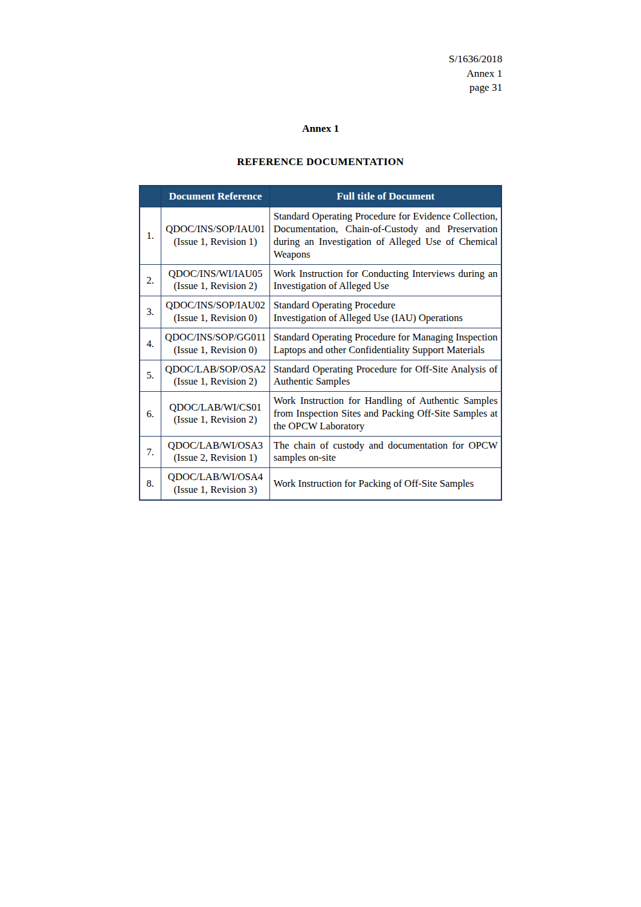S/1636/2018
Annex 1
page 31
Annex 1
REFERENCE DOCUMENTATION
| | Document Reference | Full title of Document |
| --- | --- | --- |
| 1. | QDOC/INS/SOP/IAU01 (Issue 1, Revision 1) | Standard Operating Procedure for Evidence Collection, Documentation, Chain-of-Custody and Preservation during an Investigation of Alleged Use of Chemical Weapons |
| 2. | QDOC/INS/WI/IAU05 (Issue 1, Revision 2) | Work Instruction for Conducting Interviews during an Investigation of Alleged Use |
| 3. | QDOC/INS/SOP/IAU02 (Issue 1, Revision 0) | Standard Operating Procedure Investigation of Alleged Use (IAU) Operations |
| 4. | QDOC/INS/SOP/GG011 (Issue 1, Revision 0) | Standard Operating Procedure for Managing Inspection Laptops and other Confidentiality Support Materials |
| 5. | QDOC/LAB/SOP/OSA2 (Issue 1, Revision 2) | Standard Operating Procedure for Off-Site Analysis of Authentic Samples |
| 6. | QDOC/LAB/WI/CS01 (Issue 1, Revision 2) | Work Instruction for Handling of Authentic Samples from Inspection Sites and Packing Off-Site Samples at the OPCW Laboratory |
| 7. | QDOC/LAB/WI/OSA3 (Issue 2, Revision 1) | The chain of custody and documentation for OPCW samples on-site |
| 8. | QDOC/LAB/WI/OSA4 (Issue 1, Revision 3) | Work Instruction for Packing of Off-Site Samples |